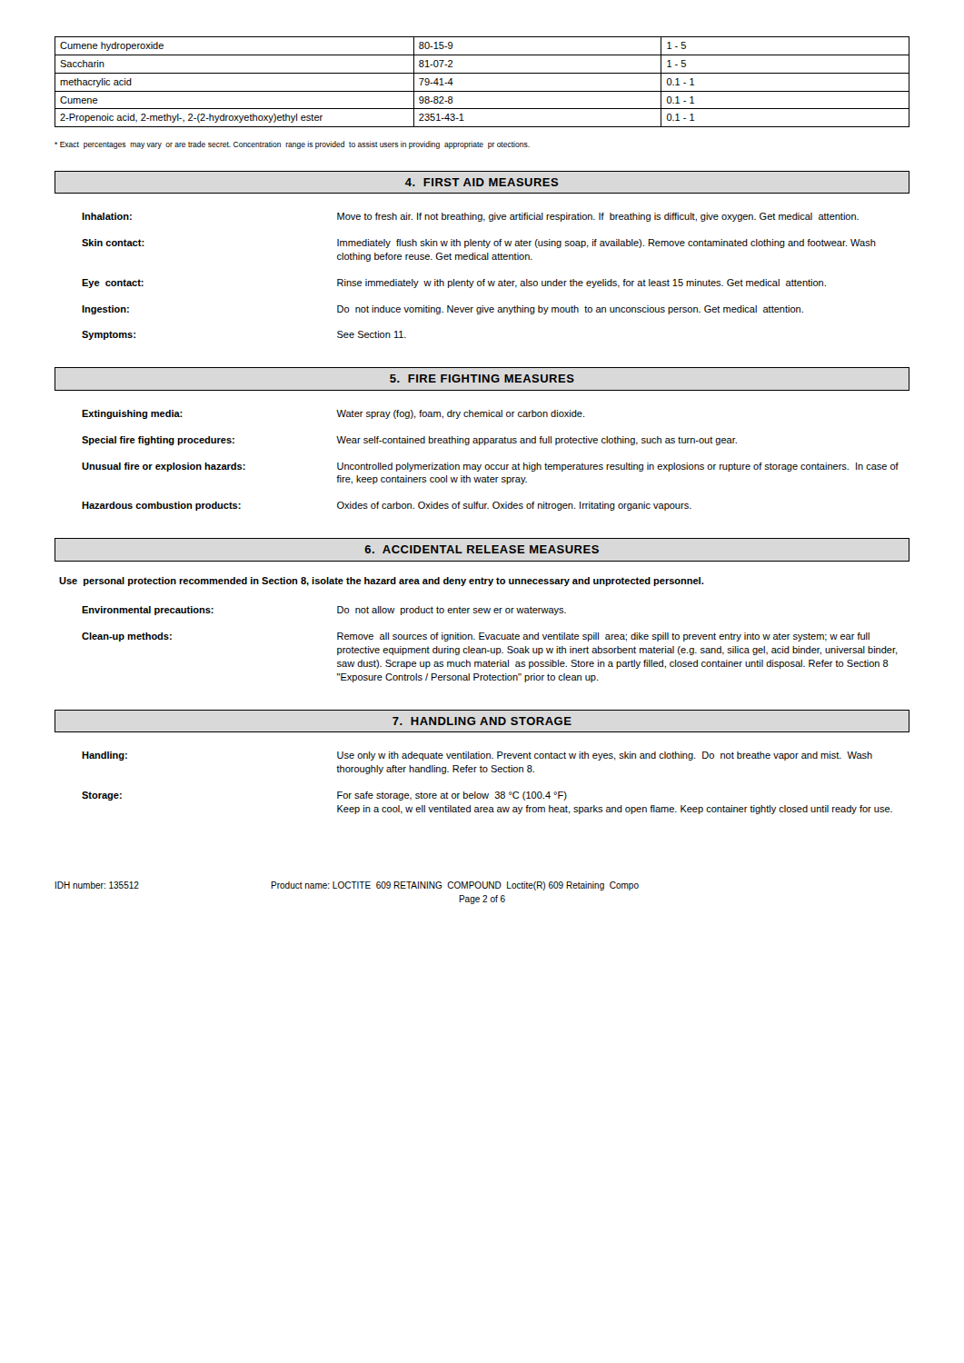| Cumene hydroperoxide | 80-15-9 | 1 - 5 |
| Saccharin | 81-07-2 | 1 - 5 |
| methacrylic acid | 79-41-4 | 0.1 - 1 |
| Cumene | 98-82-8 | 0.1 - 1 |
| 2-Propenoic acid, 2-methyl-, 2-(2-hydroxyethoxy)ethyl ester | 2351-43-1 | 0.1 - 1 |
* Exact percentages may vary or are trade secret. Concentration range is provided to assist users in providing appropriate pr otections.
4. FIRST AID MEASURES
| Inhalation: | Move to fresh air. If not breathing, give artificial respiration. If breathing is difficult, give oxygen. Get medical attention. |
| Skin contact: | Immediately flush skin w ith plenty of w ater (using soap, if available). Remove contaminated clothing and footwear. Wash clothing before reuse. Get medical attention. |
| Eye contact: | Rinse immediately w ith plenty of w ater, also under the eyelids, for at least 15 minutes. Get medical attention. |
| Ingestion: | Do not induce vomiting. Never give anything by mouth to an unconscious person. Get medical attention. |
| Symptoms: | See Section 11. |
5. FIRE FIGHTING MEASURES
| Extinguishing media: | Water spray (fog), foam, dry chemical or carbon dioxide. |
| Special fire fighting procedures: | Wear self-contained breathing apparatus and full protective clothing, such as turn-out gear. |
| Unusual fire or explosion hazards: | Uncontrolled polymerization may occur at high temperatures resulting in explosions or rupture of storage containers. In case of fire, keep containers cool w ith water spray. |
| Hazardous combustion products: | Oxides of carbon. Oxides of sulfur. Oxides of nitrogen. Irritating organic vapours. |
6. ACCIDENTAL RELEASE MEASURES
Use personal protection recommended in Section 8, isolate the hazard area and deny entry to unnecessary and unprotected personnel.
| Environmental precautions: | Do not allow product to enter sew er or waterways. |
| Clean-up methods: | Remove all sources of ignition. Evacuate and ventilate spill area; dike spill to prevent entry into w ater system; w ear full protective equipment during clean-up. Soak up w ith inert absorbent material (e.g. sand, silica gel, acid binder, universal binder, saw dust). Scrape up as much material as possible. Store in a partly filled, closed container until disposal. Refer to Section 8 "Exposure Controls / Personal Protection" prior to clean up. |
7. HANDLING AND STORAGE
| Handling: | Use only w ith adequate ventilation. Prevent contact w ith eyes, skin and clothing. Do not breathe vapor and mist. Wash thoroughly after handling. Refer to Section 8. |
| Storage: | For safe storage, store at or below 38 °C (100.4 °F) Keep in a cool, w ell ventilated area aw ay from heat, sparks and open flame. Keep container tightly closed until ready for use. |
IDH number: 135512 Product name: LOCTITE 609 RETAINING COMPOUND Loctite(R) 609 Retaining Compo
Page 2 of 6